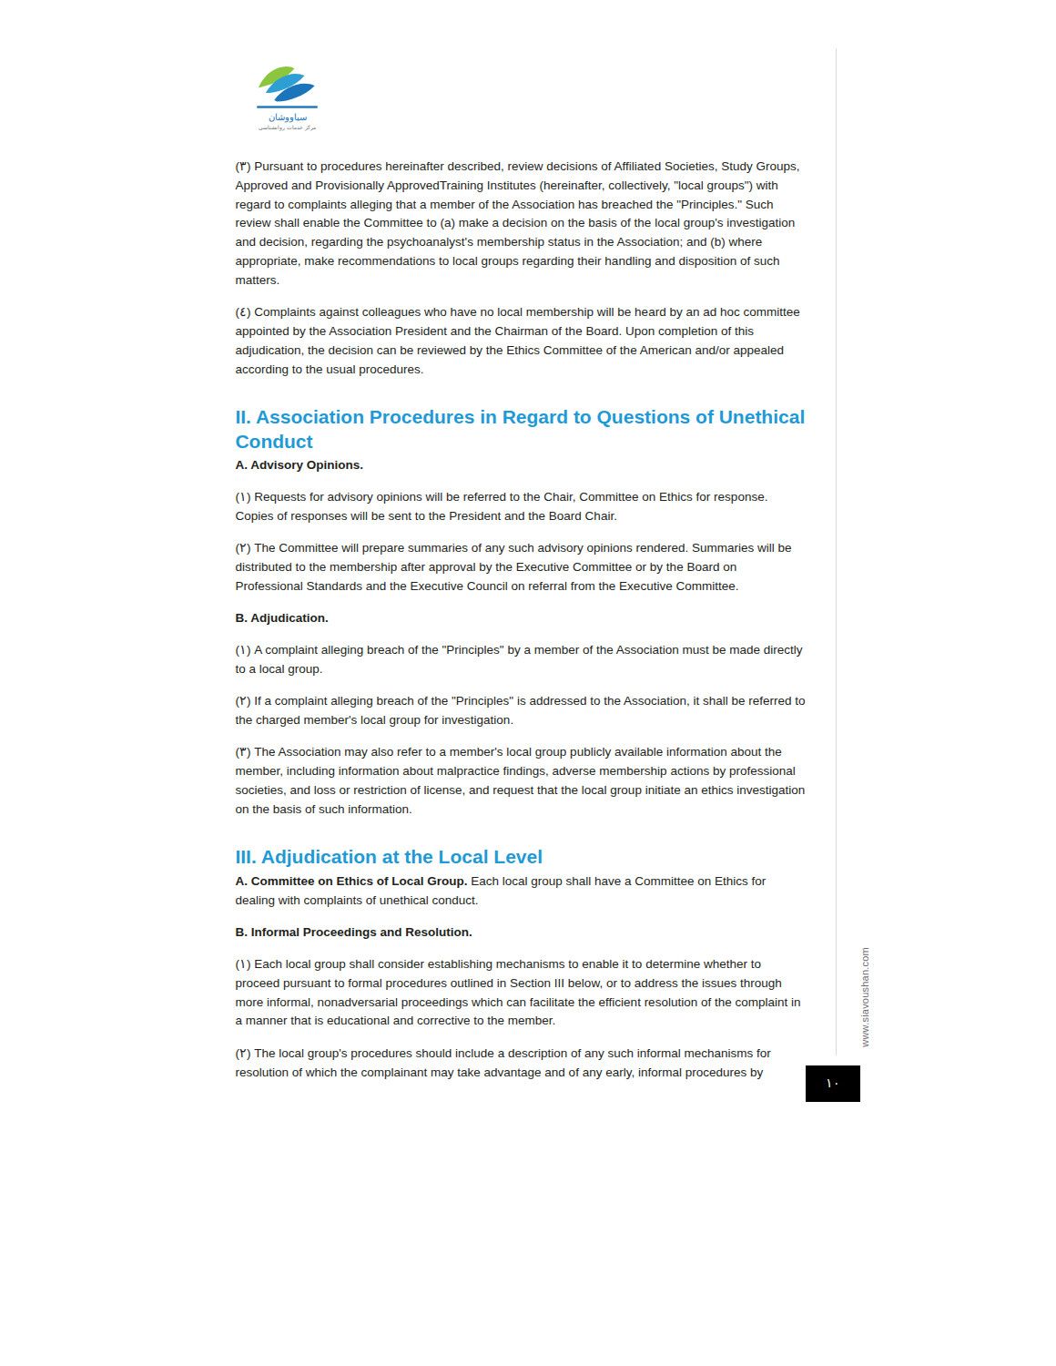سیاووشان مرکز خدمات روانشناسی
(٣) Pursuant to procedures hereinafter described, review decisions of Affiliated Societies, Study Groups, Approved and Provisionally ApprovedTraining Institutes (hereinafter, collectively, "local groups") with regard to complaints alleging that a member of the Association has breached the "Principles." Such review shall enable the Committee to (a) make a decision on the basis of the local group's investigation and decision, regarding the psychoanalyst's membership status in the Association; and (b) where appropriate, make recommendations to local groups regarding their handling and disposition of such matters.
(٤) Complaints against colleagues who have no local membership will be heard by an ad hoc committee appointed by the Association President and the Chairman of the Board. Upon completion of this adjudication, the decision can be reviewed by the Ethics Committee of the American and/or appealed according to the usual procedures.
II. Association Procedures in Regard to Questions of Unethical Conduct
A. Advisory Opinions.
(١) Requests for advisory opinions will be referred to the Chair, Committee on Ethics for response. Copies of responses will be sent to the President and the Board Chair.
(٢) The Committee will prepare summaries of any such advisory opinions rendered. Summaries will be distributed to the membership after approval by the Executive Committee or by the Board on Professional Standards and the Executive Council on referral from the Executive Committee.
B. Adjudication.
(١) A complaint alleging breach of the "Principles" by a member of the Association must be made directly to a local group.
(٢) If a complaint alleging breach of the "Principles" is addressed to the Association, it shall be referred to the charged member's local group for investigation.
(٣) The Association may also refer to a member's local group publicly available information about the member, including information about malpractice findings, adverse membership actions by professional societies, and loss or restriction of license, and request that the local group initiate an ethics investigation on the basis of such information.
III. Adjudication at the Local Level
A. Committee on Ethics of Local Group. Each local group shall have a Committee on Ethics for dealing with complaints of unethical conduct.
B. Informal Proceedings and Resolution.
(١) Each local group shall consider establishing mechanisms to enable it to determine whether to proceed pursuant to formal procedures outlined in Section III below, or to address the issues through more informal, nonadversarial proceedings which can facilitate the efficient resolution of the complaint in a manner that is educational and corrective to the member.
(٢) The local group's procedures should include a description of any such informal mechanisms for resolution of which the complainant may take advantage and of any early, informal procedures by
www.siavoushan.com
١٠